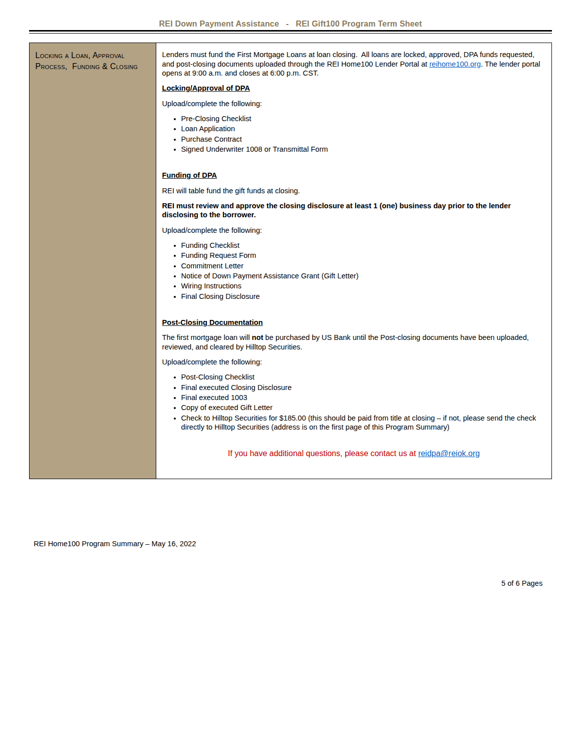REI Down Payment Assistance - REI Gift100 Program Term Sheet
| Locking a Loan, Approval Process, Funding & Closing | Lenders must fund the First Mortgage Loans at loan closing. All loans are locked, approved, DPA funds requested, and post-closing documents uploaded through the REI Home100 Lender Portal at reihome100.org . The lender portal opens at 9:00 a.m. and closes at 6:00 p.m. CST. Locking/Approval of DPA Upload/complete the following: Pre-Closing Checklist Loan Application Purchase Contract Signed Underwriter 1008 or Transmittal Form Funding of DPA REI will table fund the gift funds at closing. REI must review and approve the closing disclosure at least 1 (one) business day prior to the lender disclosing to the borrower. Upload/complete the following: Funding Checklist Funding Request Form Commitment Letter Notice of Down Payment Assistance Grant (Gift Letter) Wiring Instructions Final Closing Disclosure Post-Closing Documentation The first mortgage loan will not be purchased by US Bank until the Post-closing documents have been uploaded, reviewed, and cleared by Hilltop Securities. Upload/complete the following: Post-Closing Checklist Final executed Closing Disclosure Final executed 1003 Copy of executed Gift Letter Check to Hilltop Securities for $185.00 (this should be paid from title at closing – if not, please send the check directly to Hilltop Securities (address is on the first page of this Program Summary) If you have additional questions, please contact us at reidpa@reiok.org |
REI Home100 Program Summary – May 16, 2022
5 of 6 Pages